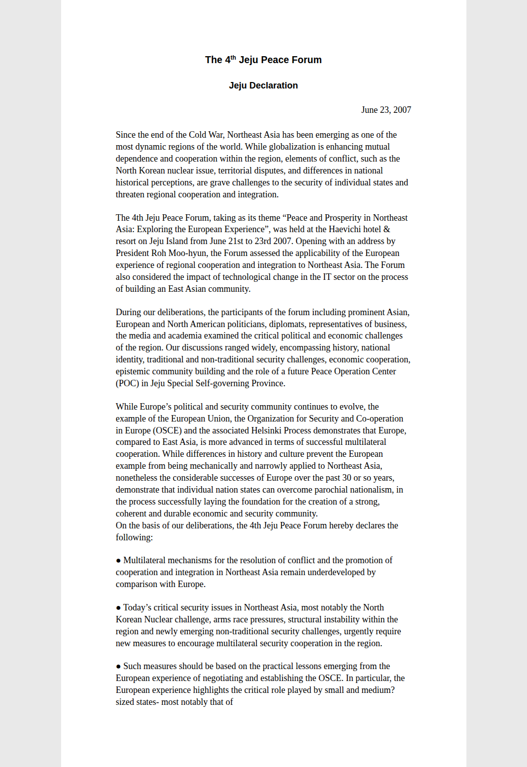The 4th Jeju Peace Forum
Jeju Declaration
June 23, 2007
Since the end of the Cold War, Northeast Asia has been emerging as one of the most dynamic regions of the world. While globalization is enhancing mutual dependence and cooperation within the region, elements of conflict, such as the North Korean nuclear issue, territorial disputes, and differences in national historical perceptions, are grave challenges to the security of individual states and threaten regional cooperation and integration.
The 4th Jeju Peace Forum, taking as its theme “Peace and Prosperity in Northeast Asia: Exploring the European Experience”, was held at the Haevichi hotel & resort on Jeju Island from June 21st to 23rd 2007. Opening with an address by President Roh Moo-hyun, the Forum assessed the applicability of the European experience of regional cooperation and integration to Northeast Asia. The Forum also considered the impact of technological change in the IT sector on the process of building an East Asian community.
During our deliberations, the participants of the forum including prominent Asian, European and North American politicians, diplomats, representatives of business, the media and academia examined the critical political and economic challenges of the region. Our discussions ranged widely, encompassing history, national identity, traditional and non-traditional security challenges, economic cooperation, epistemic community building and the role of a future Peace Operation Center (POC) in Jeju Special Self-governing Province.
While Europe’s political and security community continues to evolve, the example of the European Union, the Organization for Security and Co-operation in Europe (OSCE) and the associated Helsinki Process demonstrates that Europe, compared to East Asia, is more advanced in terms of successful multilateral cooperation. While differences in history and culture prevent the European example from being mechanically and narrowly applied to Northeast Asia, nonetheless the considerable successes of Europe over the past 30 or so years, demonstrate that individual nation states can overcome parochial nationalism, in the process successfully laying the foundation for the creation of a strong, coherent and durable economic and security community.
On the basis of our deliberations, the 4th Jeju Peace Forum hereby declares the following:
● Multilateral mechanisms for the resolution of conflict and the promotion of cooperation and integration in Northeast Asia remain underdeveloped by comparison with Europe.
● Today’s critical security issues in Northeast Asia, most notably the North Korean Nuclear challenge, arms race pressures, structural instability within the region and newly emerging non-traditional security challenges, urgently require new measures to encourage multilateral security cooperation in the region.
● Such measures should be based on the practical lessons emerging from the European experience of negotiating and establishing the OSCE. In particular, the European experience highlights the critical role played by small and medium?sized states- most notably that of